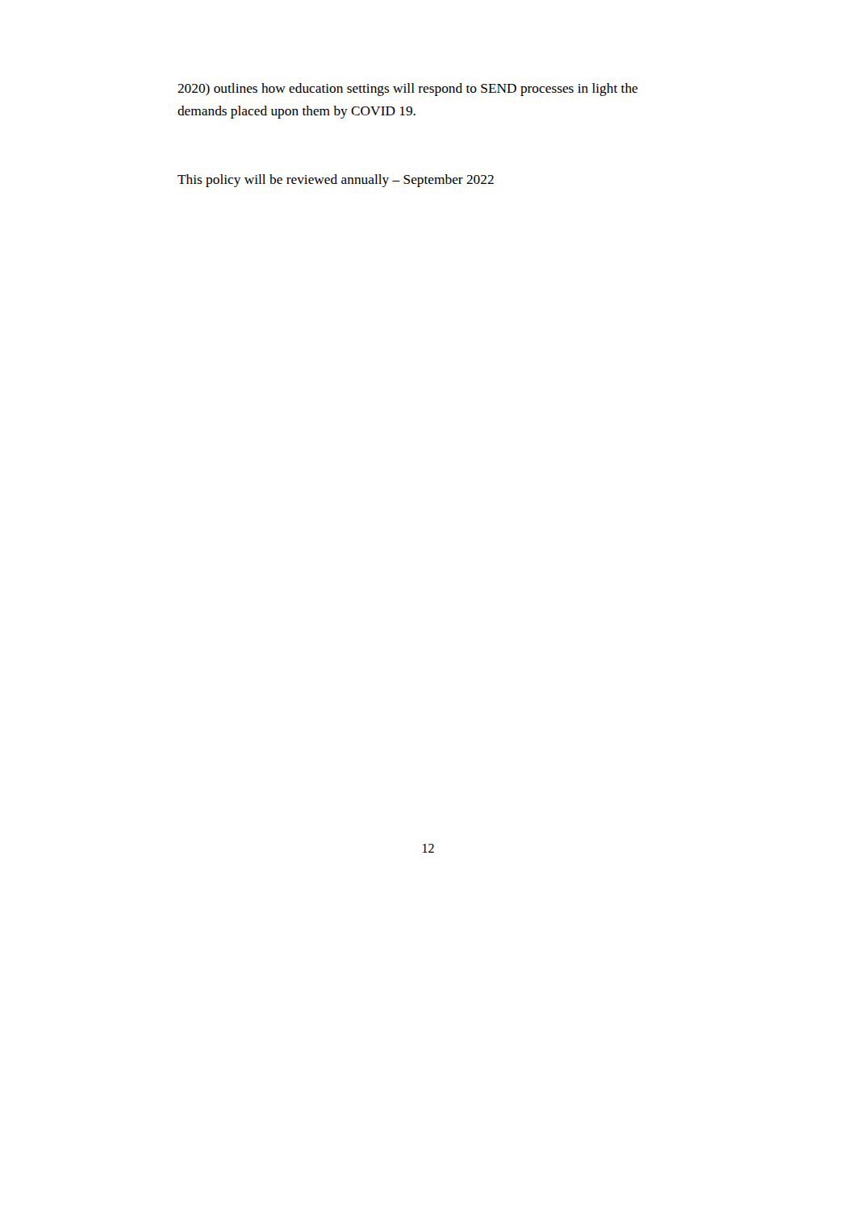2020) outlines how education settings will respond to SEND processes in light the demands placed upon them by COVID 19.
This policy will be reviewed annually – September 2022
12